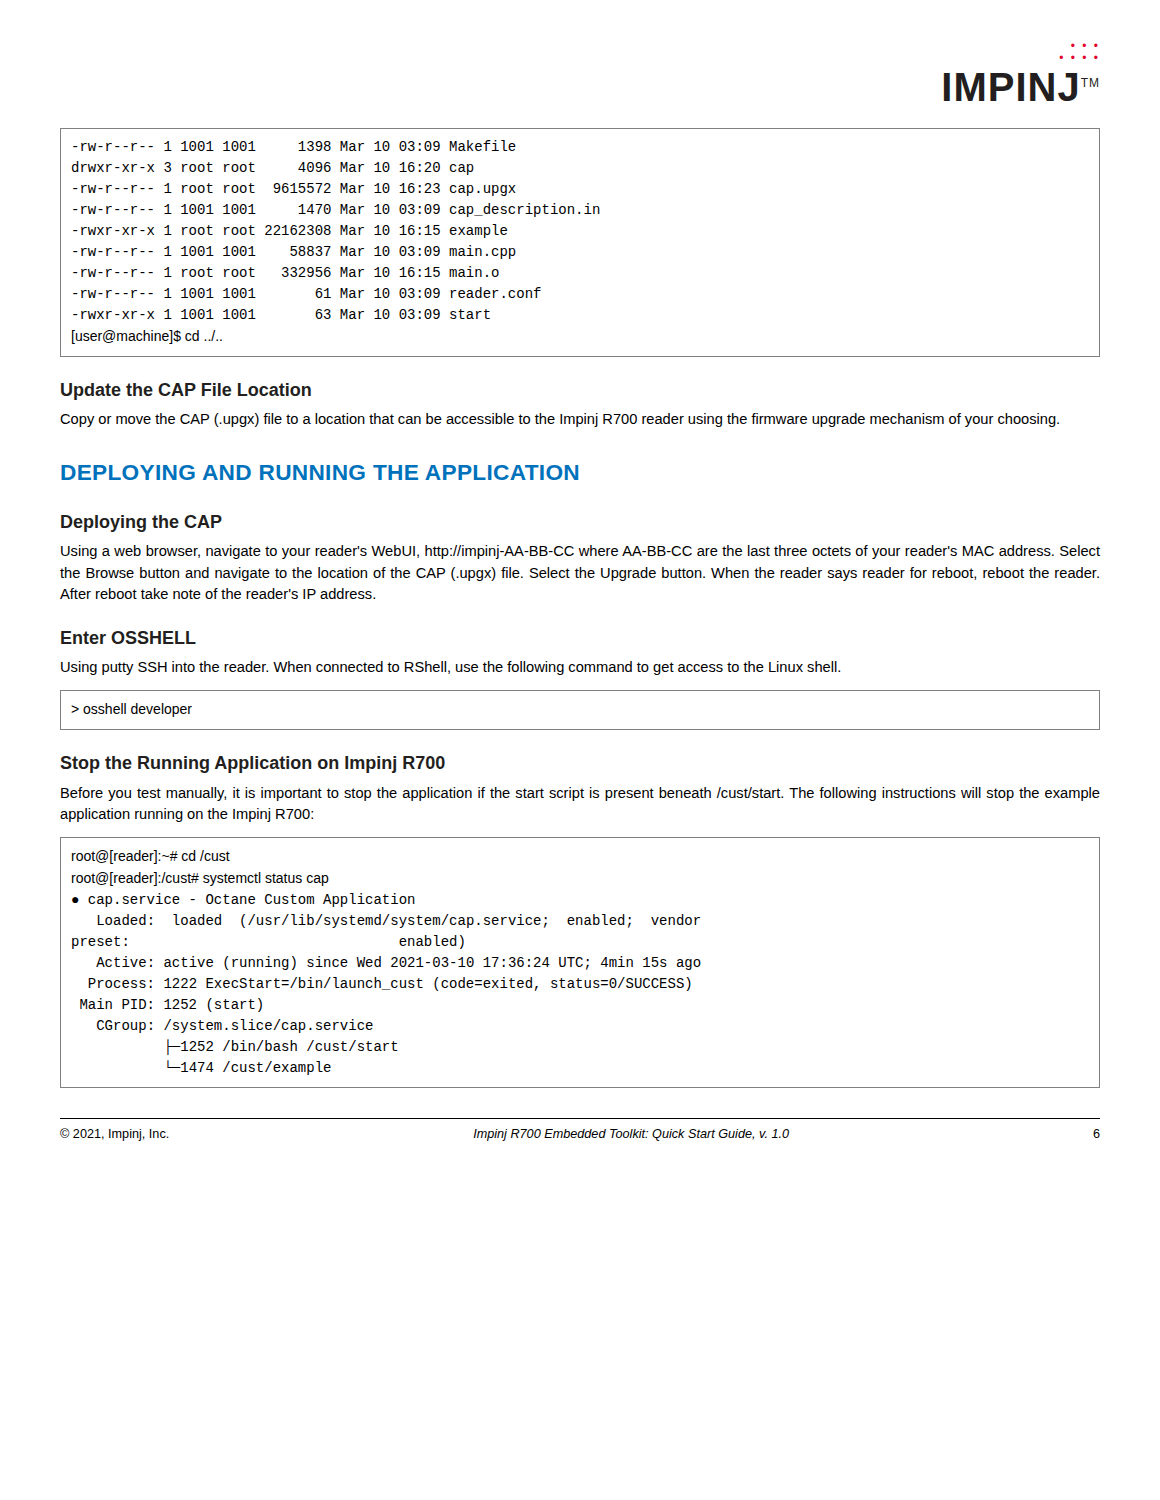• • •
• • • • IMPINJTM
-rw-r--r-- 1 1001 1001     1398 Mar 10 03:09 Makefile
drwxr-xr-x 3 root root     4096 Mar 10 16:20 cap
-rw-r--r-- 1 root root  9615572 Mar 10 16:23 cap.upgx
-rw-r--r-- 1 1001 1001     1470 Mar 10 03:09 cap_description.in
-rwxr-xr-x 1 root root 22162308 Mar 10 16:15 example
-rw-r--r-- 1 1001 1001    58837 Mar 10 03:09 main.cpp
-rw-r--r-- 1 root root   332956 Mar 10 16:15 main.o
-rw-r--r-- 1 1001 1001       61 Mar 10 03:09 reader.conf
-rwxr-xr-x 1 1001 1001       63 Mar 10 03:09 start
[user@machine]$ cd ../..
Update the CAP File Location
Copy or move the CAP (.upgx) file to a location that can be accessible to the Impinj R700 reader using the firmware upgrade mechanism of your choosing.
DEPLOYING AND RUNNING THE APPLICATION
Deploying the CAP
Using a web browser, navigate to your reader's WebUI, http://impinj-AA-BB-CC where AA-BB-CC are the last three octets of your reader's MAC address. Select the Browse button and navigate to the location of the CAP (.upgx) file. Select the Upgrade button. When the reader says reader for reboot, reboot the reader. After reboot take note of the reader's IP address.
Enter OSSHELL
Using putty SSH into the reader. When connected to RShell, use the following command to get access to the Linux shell.
> osshell developer
Stop the Running Application on Impinj R700
Before you test manually, it is important to stop the application if the start script is present beneath /cust/start. The following instructions will stop the example application running on the Impinj R700:
root@[reader]:~# cd /cust
root@[reader]:/cust# systemctl status cap
● cap.service - Octane Custom Application
   Loaded:  loaded  (/usr/lib/systemd/system/cap.service;  enabled;  vendor
preset:                                enabled)
   Active: active (running) since Wed 2021-03-10 17:36:24 UTC; 4min 15s ago
  Process: 1222 ExecStart=/bin/launch_cust (code=exited, status=0/SUCCESS)
 Main PID: 1252 (start)
   CGroup: /system.slice/cap.service
           ├─1252 /bin/bash /cust/start
           └─1474 /cust/example
© 2021, Impinj, Inc. Impinj R700 Embedded Toolkit: Quick Start Guide, v. 1.0 6